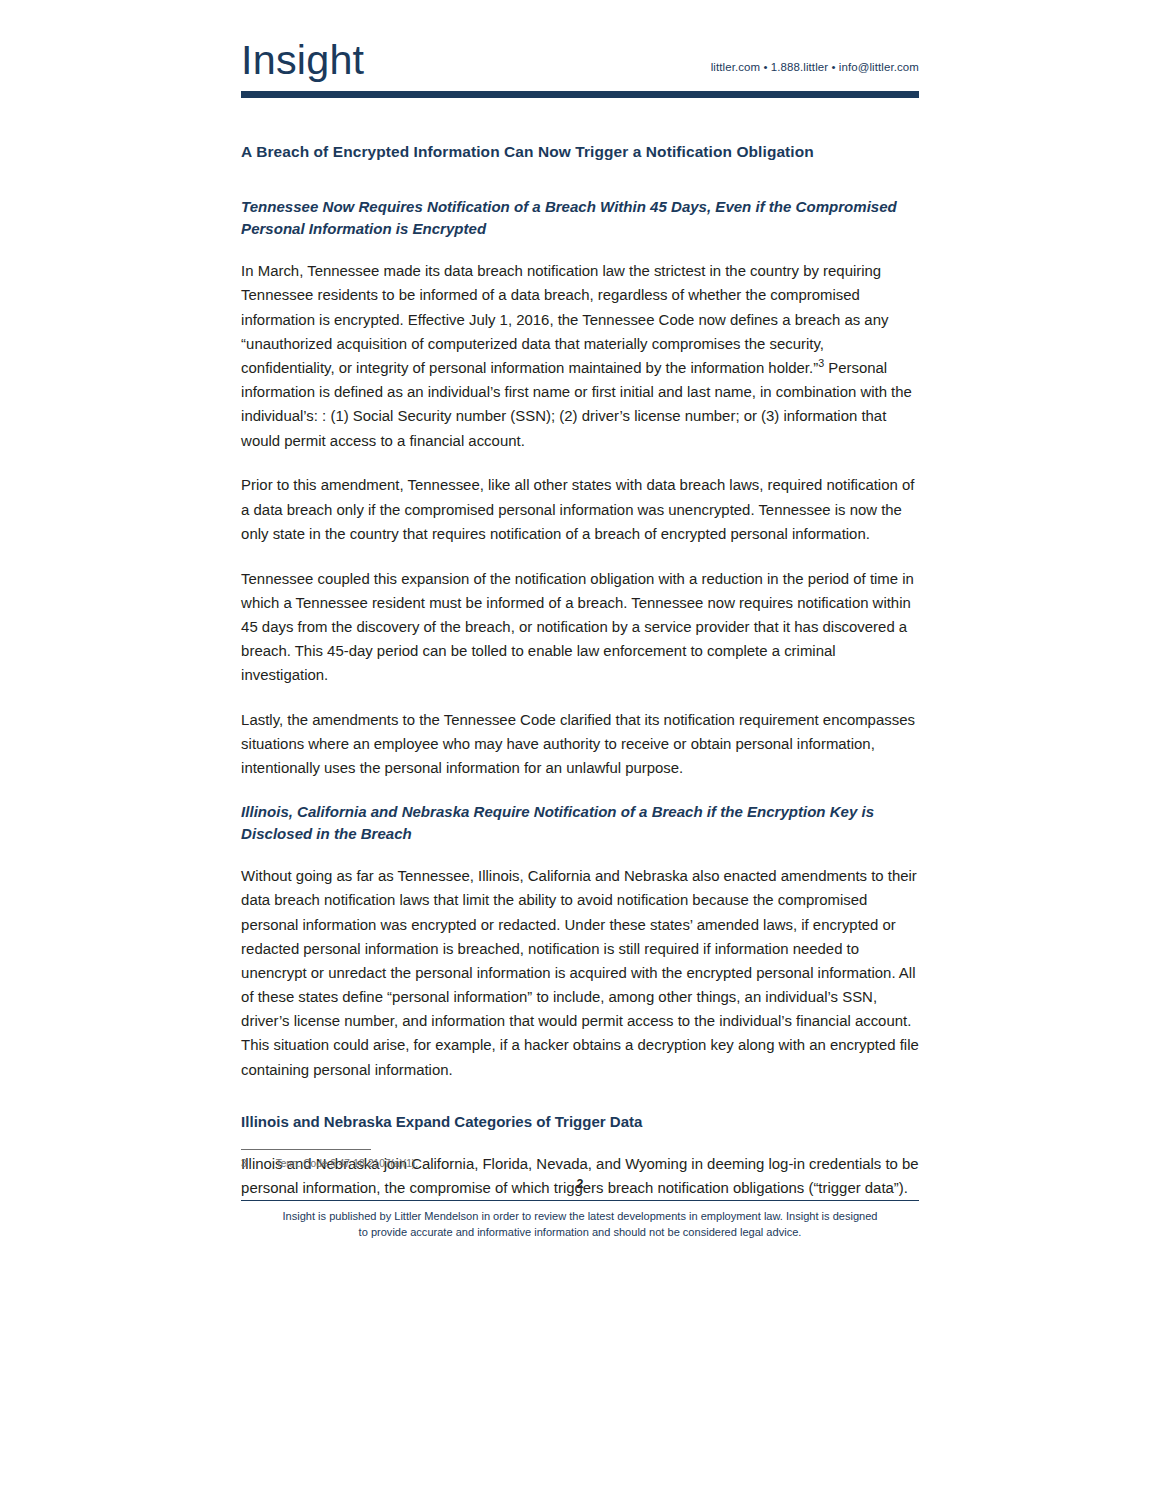Insight
littler.com • 1.888.littler • info@littler.com
A Breach of Encrypted Information Can Now Trigger a Notification Obligation
Tennessee Now Requires Notification of a Breach Within 45 Days, Even if the Compromised Personal Information is Encrypted
In March, Tennessee made its data breach notification law the strictest in the country by requiring Tennessee residents to be informed of a data breach, regardless of whether the compromised information is encrypted. Effective July 1, 2016, the Tennessee Code now defines a breach as any “unauthorized acquisition of computerized data that materially compromises the security, confidentiality, or integrity of personal information maintained by the information holder.”3 Personal information is defined as an individual’s first name or first initial and last name, in combination with the individual’s: : (1) Social Security number (SSN); (2) driver’s license number; or (3) information that would permit access to a financial account.
Prior to this amendment, Tennessee, like all other states with data breach laws, required notification of a data breach only if the compromised personal information was unencrypted. Tennessee is now the only state in the country that requires notification of a breach of encrypted personal information.
Tennessee coupled this expansion of the notification obligation with a reduction in the period of time in which a Tennessee resident must be informed of a breach. Tennessee now requires notification within 45 days from the discovery of the breach, or notification by a service provider that it has discovered a breach. This 45-day period can be tolled to enable law enforcement to complete a criminal investigation.
Lastly, the amendments to the Tennessee Code clarified that its notification requirement encompasses situations where an employee who may have authority to receive or obtain personal information, intentionally uses the personal information for an unlawful purpose.
Illinois, California and Nebraska Require Notification of a Breach if the Encryption Key is Disclosed in the Breach
Without going as far as Tennessee, Illinois, California and Nebraska also enacted amendments to their data breach notification laws that limit the ability to avoid notification because the compromised personal information was encrypted or redacted. Under these states’ amended laws, if encrypted or redacted personal information is breached, notification is still required if information needed to unencrypt or unredact the personal information is acquired with the encrypted personal information. All of these states define “personal information” to include, among other things, an individual’s SSN, driver’s license number, and information that would permit access to the individual’s financial account. This situation could arise, for example, if a hacker obtains a decryption key along with an encrypted file containing personal information.
Illinois and Nebraska Expand Categories of Trigger Data
Illinois and Nebraska join California, Florida, Nevada, and Wyoming in deeming log-in credentials to be personal information, the compromise of which triggers breach notification obligations (“trigger data”).
3 Tenn. Code § 47-18-2107(a)(1).
2
Insight is published by Littler Mendelson in order to review the latest developments in employment law. Insight is designed
to provide accurate and informative information and should not be considered legal advice.